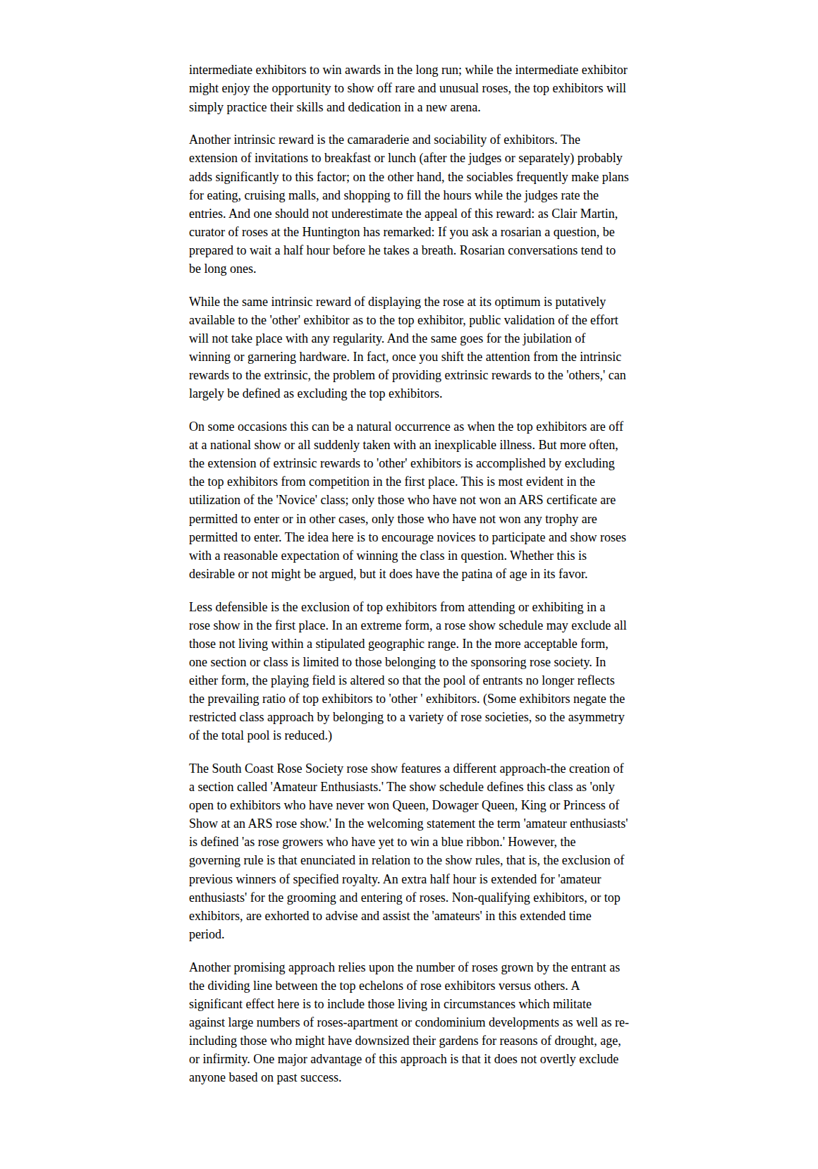intermediate exhibitors to win awards in the long run; while the intermediate exhibitor might enjoy the opportunity to show off rare and unusual roses, the top exhibitors will simply practice their skills and dedication in a new arena.
Another intrinsic reward is the camaraderie and sociability of exhibitors. The extension of invitations to breakfast or lunch (after the judges or separately) probably adds significantly to this factor; on the other hand, the sociables frequently make plans for eating, cruising malls, and shopping to fill the hours while the judges rate the entries. And one should not underestimate the appeal of this reward: as Clair Martin, curator of roses at the Huntington has remarked: If you ask a rosarian a question, be prepared to wait a half hour before he takes a breath. Rosarian conversations tend to be long ones.
While the same intrinsic reward of displaying the rose at its optimum is putatively available to the 'other' exhibitor as to the top exhibitor, public validation of the effort will not take place with any regularity. And the same goes for the jubilation of winning or garnering hardware. In fact, once you shift the attention from the intrinsic rewards to the extrinsic, the problem of providing extrinsic rewards to the 'others,' can largely be defined as excluding the top exhibitors.
On some occasions this can be a natural occurrence as when the top exhibitors are off at a national show or all suddenly taken with an inexplicable illness. But more often, the extension of extrinsic rewards to 'other' exhibitors is accomplished by excluding the top exhibitors from competition in the first place. This is most evident in the utilization of the 'Novice' class; only those who have not won an ARS certificate are permitted to enter or in other cases, only those who have not won any trophy are permitted to enter. The idea here is to encourage novices to participate and show roses with a reasonable expectation of winning the class in question. Whether this is desirable or not might be argued, but it does have the patina of age in its favor.
Less defensible is the exclusion of top exhibitors from attending or exhibiting in a rose show in the first place. In an extreme form, a rose show schedule may exclude all those not living within a stipulated geographic range. In the more acceptable form, one section or class is limited to those belonging to the sponsoring rose society. In either form, the playing field is altered so that the pool of entrants no longer reflects the prevailing ratio of top exhibitors to 'other ' exhibitors. (Some exhibitors negate the restricted class approach by belonging to a variety of rose societies, so the asymmetry of the total pool is reduced.)
The South Coast Rose Society rose show features a different approach-the creation of a section called 'Amateur Enthusiasts.' The show schedule defines this class as 'only open to exhibitors who have never won Queen, Dowager Queen, King or Princess of Show at an ARS rose show.' In the welcoming statement the term 'amateur enthusiasts' is defined 'as rose growers who have yet to win a blue ribbon.' However, the governing rule is that enunciated in relation to the show rules, that is, the exclusion of previous winners of specified royalty. An extra half hour is extended for 'amateur enthusiasts' for the grooming and entering of roses. Non-qualifying exhibitors, or top exhibitors, are exhorted to advise and assist the 'amateurs' in this extended time period.
Another promising approach relies upon the number of roses grown by the entrant as the dividing line between the top echelons of rose exhibitors versus others. A significant effect here is to include those living in circumstances which militate against large numbers of roses-apartment or condominium developments as well as re-including those who might have downsized their gardens for reasons of drought, age, or infirmity. One major advantage of this approach is that it does not overtly exclude anyone based on past success.